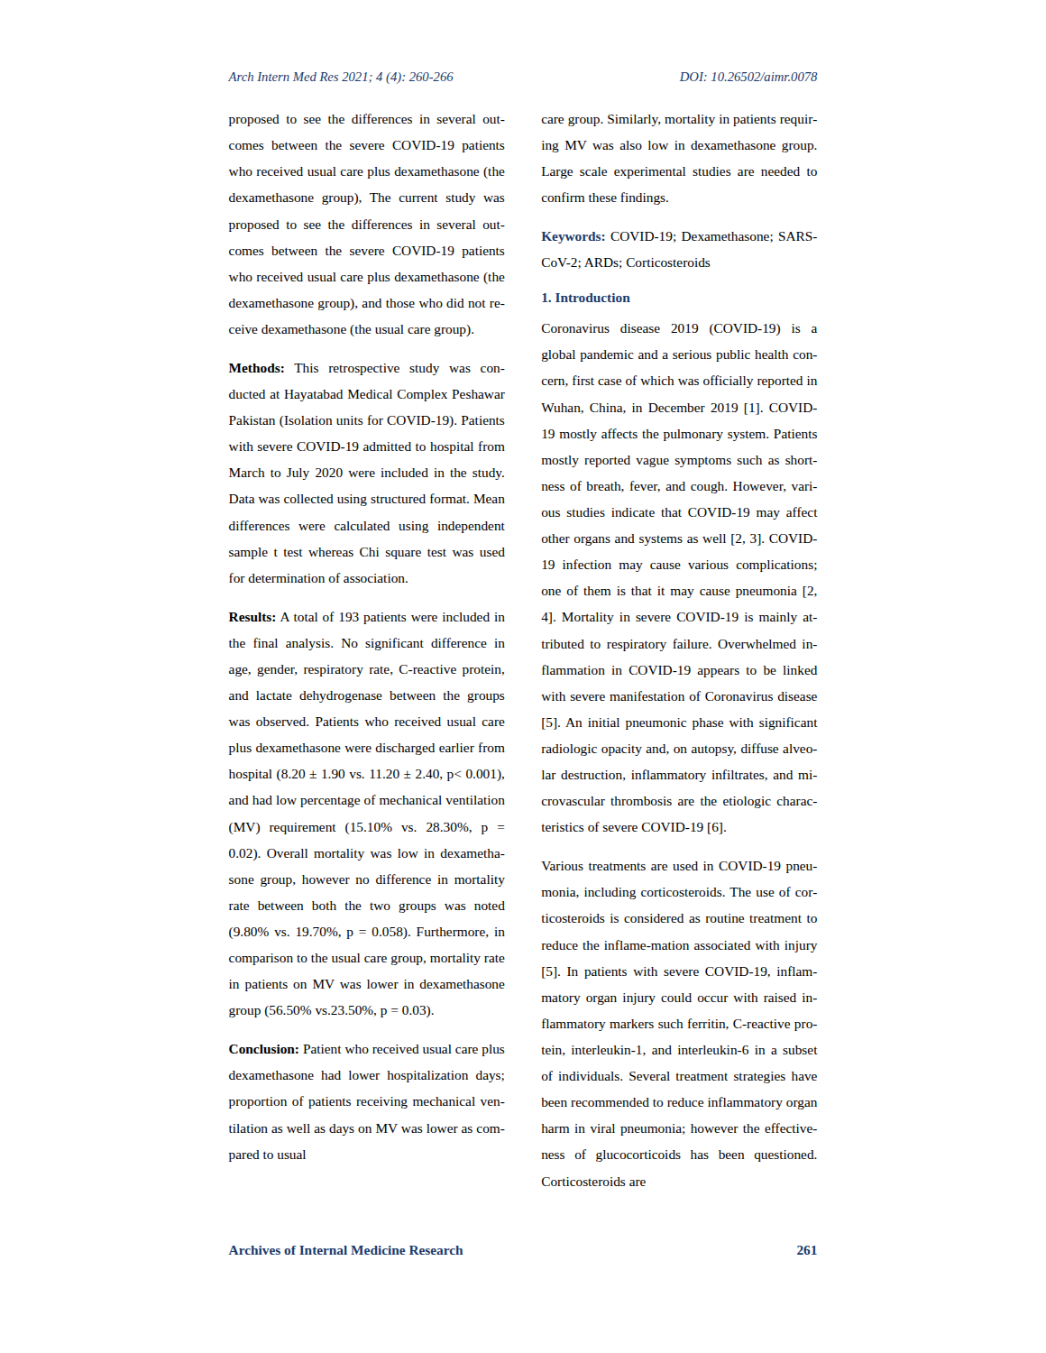Arch Intern Med Res 2021; 4 (4): 260-266
DOI: 10.26502/aimr.0078
proposed to see the differences in several outcomes between the severe COVID-19 patients who received usual care plus dexamethasone (the dexamethasone group), The current study was proposed to see the differences in several outcomes between the severe COVID-19 patients who received usual care plus dexamethasone (the dexamethasone group), and those who did not receive dexamethasone (the usual care group).
Methods: This retrospective study was conducted at Hayatabad Medical Complex Peshawar Pakistan (Isolation units for COVID-19). Patients with severe COVID-19 admitted to hospital from March to July 2020 were included in the study. Data was collected using structured format. Mean differences were calculated using independent sample t test whereas Chi square test was used for determination of association.
Results: A total of 193 patients were included in the final analysis. No significant difference in age, gender, respiratory rate, C-reactive protein, and lactate dehydrogenase between the groups was observed. Patients who received usual care plus dexamethasone were discharged earlier from hospital (8.20 ± 1.90 vs. 11.20 ± 2.40, p< 0.001), and had low percentage of mechanical ventilation (MV) requirement (15.10% vs. 28.30%, p = 0.02). Overall mortality was low in dexamethasone group, however no difference in mortality rate between both the two groups was noted (9.80% vs. 19.70%, p = 0.058). Furthermore, in comparison to the usual care group, mortality rate in patients on MV was lower in dexamethasone group (56.50% vs.23.50%, p = 0.03).
Conclusion: Patient who received usual care plus dexamethasone had lower hospitalization days; proportion of patients receiving mechanical ventilation as well as days on MV was lower as compared to usual
care group. Similarly, mortality in patients requiring MV was also low in dexamethasone group. Large scale experimental studies are needed to confirm these findings.
Keywords: COVID-19; Dexamethasone; SARS-CoV-2; ARDs; Corticosteroids
1. Introduction
Coronavirus disease 2019 (COVID-19) is a global pandemic and a serious public health concern, first case of which was officially reported in Wuhan, China, in December 2019 [1]. COVID-19 mostly affects the pulmonary system. Patients mostly reported vague symptoms such as shortness of breath, fever, and cough. However, various studies indicate that COVID-19 may affect other organs and systems as well [2, 3]. COVID-19 infection may cause various complications; one of them is that it may cause pneumonia [2, 4]. Mortality in severe COVID-19 is mainly attributed to respiratory failure. Overwhelmed inflammation in COVID-19 appears to be linked with severe manifestation of Coronavirus disease [5]. An initial pneumonic phase with significant radiologic opacity and, on autopsy, diffuse alveolar destruction, inflammatory infiltrates, and microvascular thrombosis are the etiologic characteristics of severe COVID-19 [6].
Various treatments are used in COVID-19 pneumonia, including corticosteroids. The use of corticosteroids is considered as routine treatment to reduce the inflame-mation associated with injury [5]. In patients with severe COVID-19, inflammatory organ injury could occur with raised inflammatory markers such ferritin, C-reactive protein, interleukin-1, and interleukin-6 in a subset of individuals. Several treatment strategies have been recommended to reduce inflammatory organ harm in viral pneumonia; however the effectiveness of glucocorticoids has been questioned. Corticosteroids are
Archives of Internal Medicine Research
261